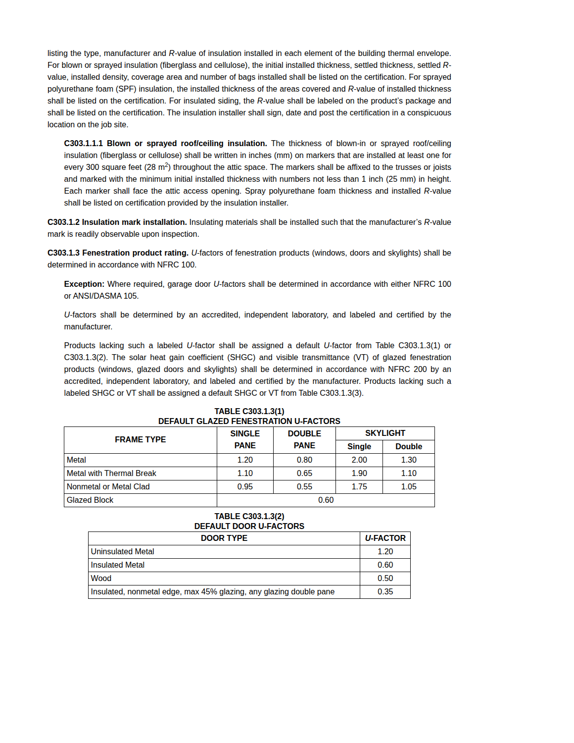listing the type, manufacturer and R-value of insulation installed in each element of the building thermal envelope. For blown or sprayed insulation (fiberglass and cellulose), the initial installed thickness, settled thickness, settled R-value, installed density, coverage area and number of bags installed shall be listed on the certification. For sprayed polyurethane foam (SPF) insulation, the installed thickness of the areas covered and R-value of installed thickness shall be listed on the certification. For insulated siding, the R-value shall be labeled on the product’s package and shall be listed on the certification. The insulation installer shall sign, date and post the certification in a conspicuous location on the job site.
C303.1.1.1 Blown or sprayed roof/ceiling insulation. The thickness of blown-in or sprayed roof/ceiling insulation (fiberglass or cellulose) shall be written in inches (mm) on markers that are installed at least one for every 300 square feet (28 m2) throughout the attic space. The markers shall be affixed to the trusses or joists and marked with the minimum initial installed thickness with numbers not less than 1 inch (25 mm) in height. Each marker shall face the attic access opening. Spray polyurethane foam thickness and installed R-value shall be listed on certification provided by the insulation installer.
C303.1.2 Insulation mark installation. Insulating materials shall be installed such that the manufacturer’s R-value mark is readily observable upon inspection.
C303.1.3 Fenestration product rating. U-factors of fenestration products (windows, doors and skylights) shall be determined in accordance with NFRC 100.
Exception: Where required, garage door U-factors shall be determined in accordance with either NFRC 100 or ANSI/DASMA 105.
U-factors shall be determined by an accredited, independent laboratory, and labeled and certified by the manufacturer.
Products lacking such a labeled U-factor shall be assigned a default U-factor from Table C303.1.3(1) or C303.1.3(2). The solar heat gain coefficient (SHGC) and visible transmittance (VT) of glazed fenestration products (windows, glazed doors and skylights) shall be determined in accordance with NFRC 200 by an accredited, independent laboratory, and labeled and certified by the manufacturer. Products lacking such a labeled SHGC or VT shall be assigned a default SHGC or VT from Table C303.1.3(3).
TABLE C303.1.3(1)
DEFAULT GLAZED FENESTRATION U-FACTORS
| FRAME TYPE | SINGLE PANE | DOUBLE PANE | SKYLIGHT |
| --- | --- | --- | --- |
| Single | Double |
| Metal | 1.20 | 0.80 | 2.00 | 1.30 |
| Metal with Thermal Break | 1.10 | 0.65 | 1.90 | 1.10 |
| Nonmetal or Metal Clad | 0.95 | 0.55 | 1.75 | 1.05 |
| Glazed Block | 0.60 |
TABLE C303.1.3(2)
DEFAULT DOOR U-FACTORS
| DOOR TYPE | U -FACTOR |
| --- | --- |
| Uninsulated Metal | 1.20 |
| Insulated Metal | 0.60 |
| Wood | 0.50 |
| Insulated, nonmetal edge, max 45% glazing, any glazing double pane | 0.35 |